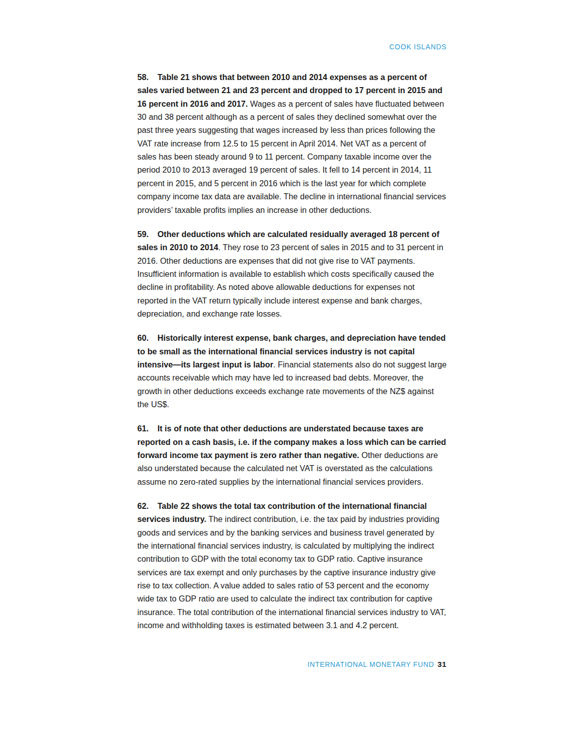COOK ISLANDS
58. Table 21 shows that between 2010 and 2014 expenses as a percent of sales varied between 21 and 23 percent and dropped to 17 percent in 2015 and 16 percent in 2016 and 2017. Wages as a percent of sales have fluctuated between 30 and 38 percent although as a percent of sales they declined somewhat over the past three years suggesting that wages increased by less than prices following the VAT rate increase from 12.5 to 15 percent in April 2014. Net VAT as a percent of sales has been steady around 9 to 11 percent. Company taxable income over the period 2010 to 2013 averaged 19 percent of sales. It fell to 14 percent in 2014, 11 percent in 2015, and 5 percent in 2016 which is the last year for which complete company income tax data are available. The decline in international financial services providers’ taxable profits implies an increase in other deductions.
59. Other deductions which are calculated residually averaged 18 percent of sales in 2010 to 2014. They rose to 23 percent of sales in 2015 and to 31 percent in 2016. Other deductions are expenses that did not give rise to VAT payments. Insufficient information is available to establish which costs specifically caused the decline in profitability. As noted above allowable deductions for expenses not reported in the VAT return typically include interest expense and bank charges, depreciation, and exchange rate losses.
60. Historically interest expense, bank charges, and depreciation have tended to be small as the international financial services industry is not capital intensive—its largest input is labor. Financial statements also do not suggest large accounts receivable which may have led to increased bad debts. Moreover, the growth in other deductions exceeds exchange rate movements of the NZ$ against the US$.
61. It is of note that other deductions are understated because taxes are reported on a cash basis, i.e. if the company makes a loss which can be carried forward income tax payment is zero rather than negative. Other deductions are also understated because the calculated net VAT is overstated as the calculations assume no zero-rated supplies by the international financial services providers.
62. Table 22 shows the total tax contribution of the international financial services industry. The indirect contribution, i.e. the tax paid by industries providing goods and services and by the banking services and business travel generated by the international financial services industry, is calculated by multiplying the indirect contribution to GDP with the total economy tax to GDP ratio. Captive insurance services are tax exempt and only purchases by the captive insurance industry give rise to tax collection. A value added to sales ratio of 53 percent and the economy wide tax to GDP ratio are used to calculate the indirect tax contribution for captive insurance. The total contribution of the international financial services industry to VAT, income and withholding taxes is estimated between 3.1 and 4.2 percent.
INTERNATIONAL MONETARY FUND31